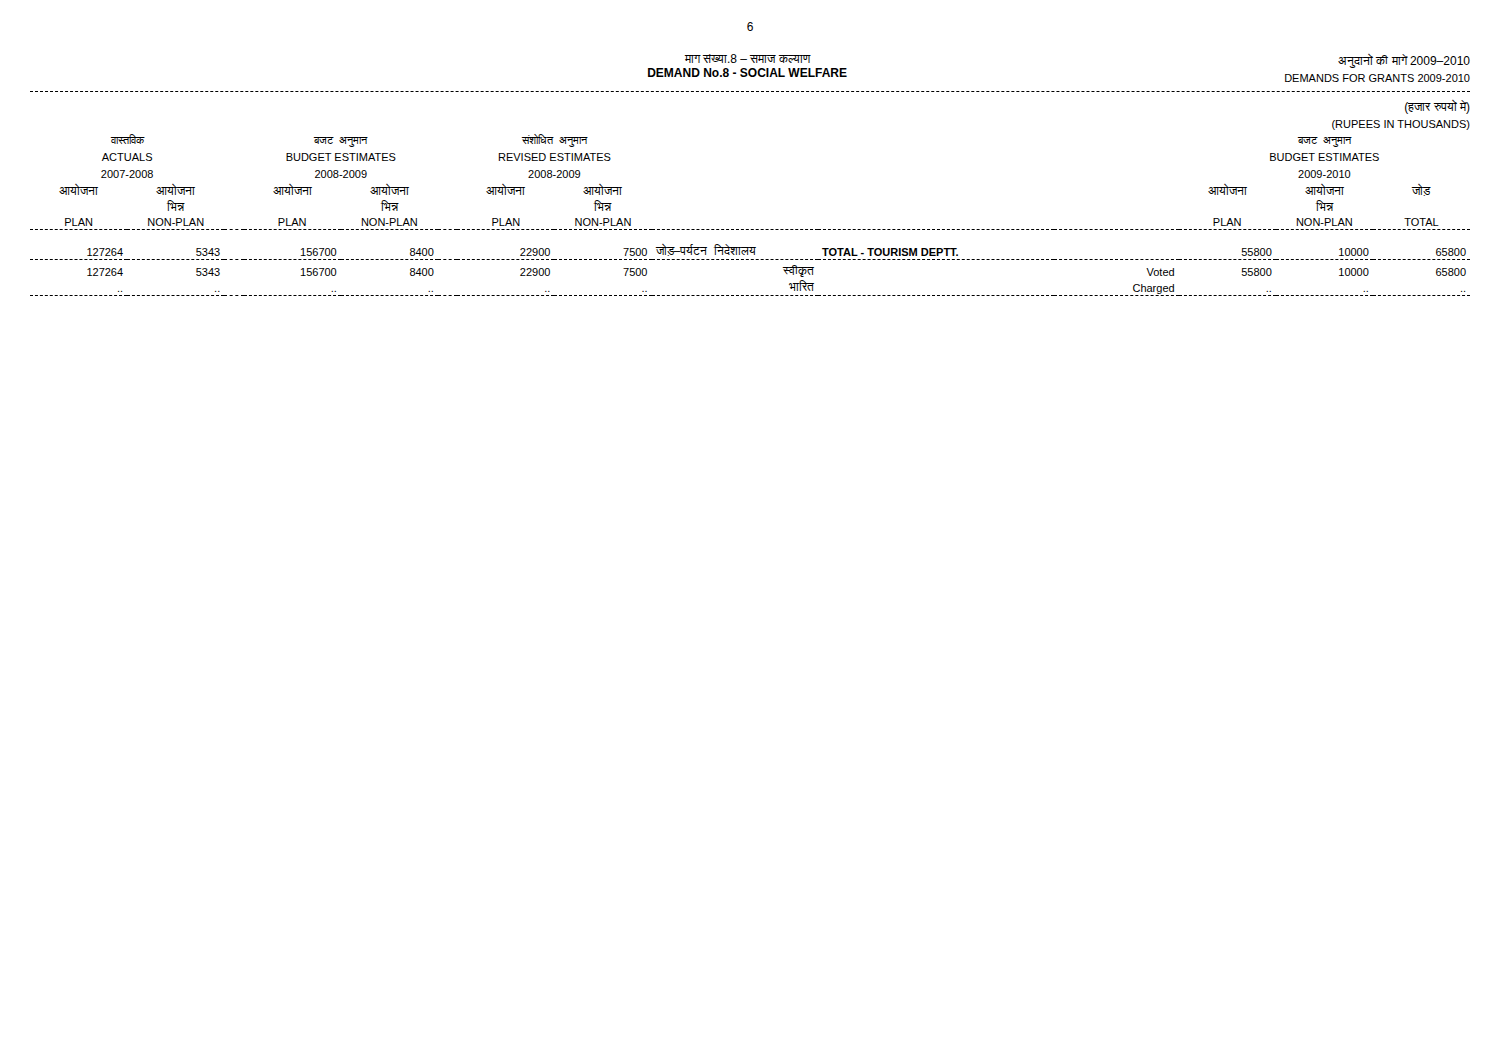6
मांग संख्या.8 – समाज कल्याण
DEMAND No.8 - SOCIAL WELFARE
अनुदानों की मांगें 2009–2010
DEMANDS FOR GRANTS 2009-2010
(हजार रुपयों में)
(RUPEES IN THOUSANDS)
| वास्तविक | | बजट अनुमान | | संशोधित अनुमान | | | | बजट अनुमान |
| ACTUALS | | BUDGET ESTIMATES | | REVISED ESTIMATES | | | | BUDGET ESTIMATES |
| 2007-2008 | | 2008-2009 | | 2008-2009 | | | | 2009-2010 |
| आयोजना | आयोजना | | आयोजना | आयोजना | | आयोजना | आयोजना | | | | आयोजना | आयोजना | जोड़ |
| | भिन्न | | | भिन्न | | | भिन्न | | | | | भिन्न | |
| PLAN | NON-PLAN | | PLAN | NON-PLAN | | PLAN | NON-PLAN | | | | PLAN | NON-PLAN | TOTAL |
| 127264 | 5343 | | 156700 | 8400 | | 22900 | 7500 | जोड़–पर्यटन निदेशालय | TOTAL - TOURISM DEPTT. | | 55800 | 10000 | 65800 |
| 127264 | 5343 | | 156700 | 8400 | | 22900 | 7500 | स्वीकृत | | Voted | 55800 | 10000 | 65800 |
| .. | .. | | .. | .. | | .. | .. | भारित | | Charged | .. | .. | .. |